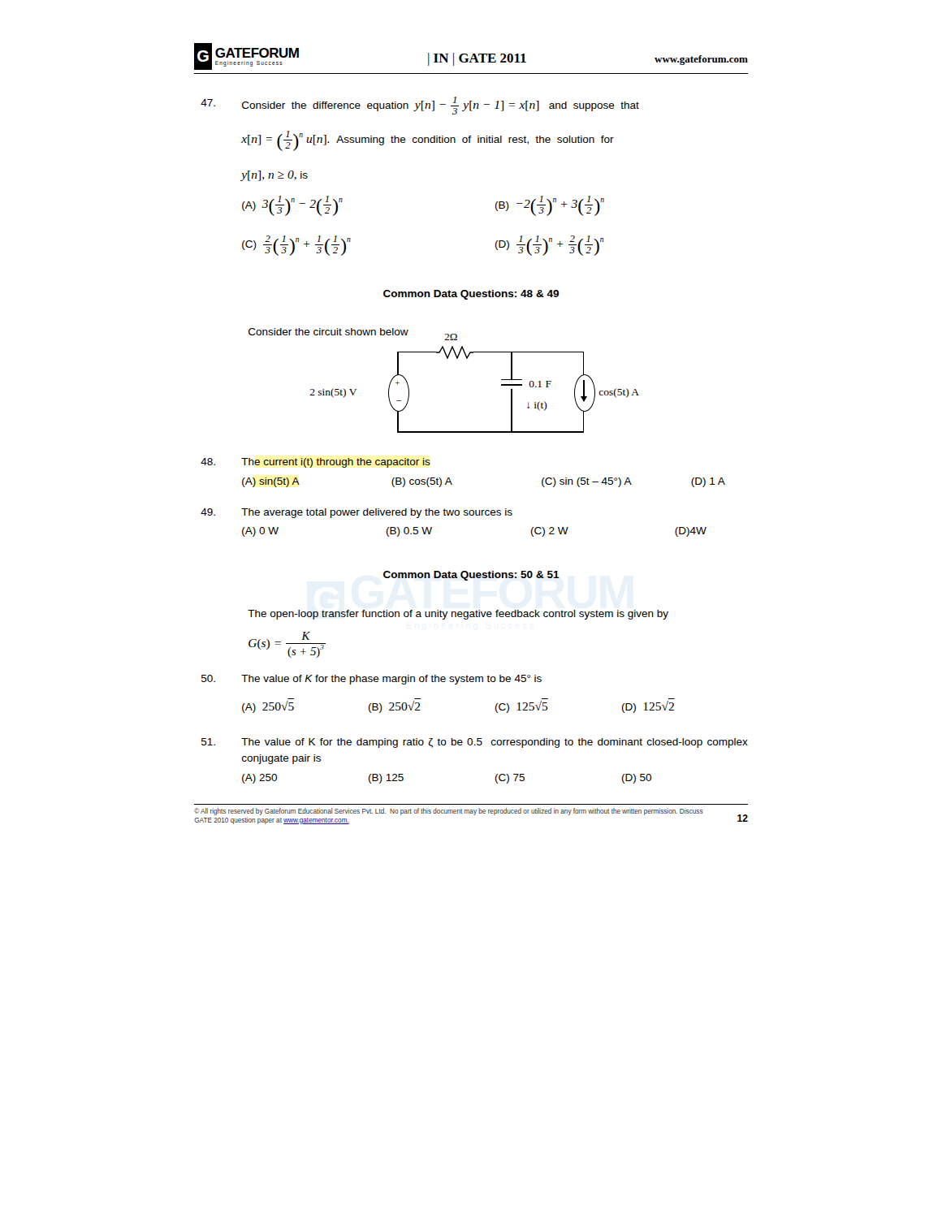G GATEFORUM Engineering Success
| IN | GATE 2011
www.gateforum.com
GGATEFORUM
Engineering Success
47.
Consider the difference equation y[n] − 13 y[n − 1] = x[n] and suppose that
x[n] = (12)n u[n]. Assuming the condition of initial rest, the solution for
y[n], n ≥ 0, is
(A) 3(13)n − 2(12)n
(B) −2(13)n + 3(12)n
(C) 23(13)n + 13(12)n
(D) 13(13)n + 23(12)n
Common Data Questions: 48 & 49
Consider the circuit shown below
2Ω
+ −
2 sin(5t) V
0.1 F
↓ i(t)
cos(5t) A
48.
The current i(t) through the capacitor is
(A) sin(5t) A
(B) cos(5t) A
(C) sin (5t – 45°) A
(D) 1 A
49.
The average total power delivered by the two sources is
(A) 0 W
(B) 0.5 W
(C) 2 W
(D)4W
Common Data Questions: 50 & 51
The open-loop transfer function of a unity negative feedback control system is given by
G(s) = K (s + 5)3
50.
The value of K for the phase margin of the system to be 45° is
(A) 250√5
(B) 250√2
(C) 125√5
(D) 125√2
51.
The value of K for the damping ratio ζ to be 0.5 corresponding to the dominant closed-loop complex conjugate pair is
(A) 250
(B) 125
(C) 75
(D) 50
© All rights reserved by Gateforum Educational Services Pvt. Ltd. No part of this document may be reproduced or utilized in any form without the written permission. Discuss GATE 2010 question paper at www.gatementor.com.
12